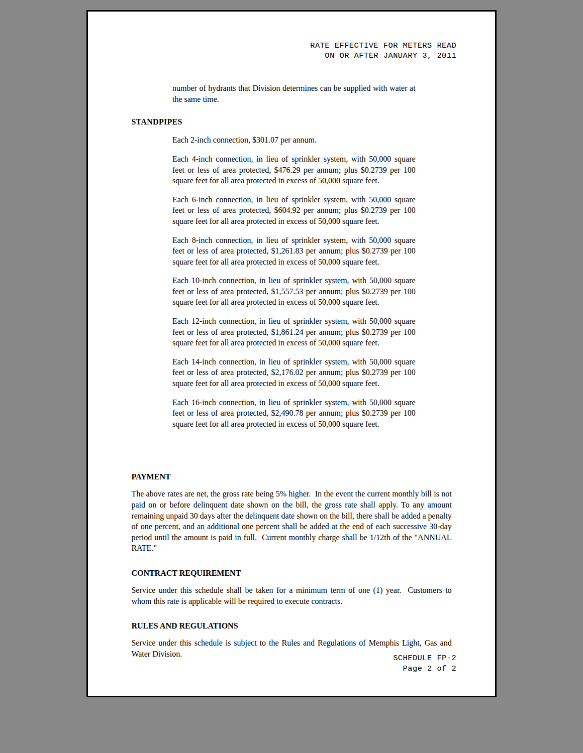RATE EFFECTIVE FOR METERS READ
ON OR AFTER JANUARY 3, 2011
number of hydrants that Division determines can be supplied with water at the same time.
STANDPIPES
Each 2-inch connection, $301.07 per annum.
Each 4-inch connection, in lieu of sprinkler system, with 50,000 square feet or less of area protected, $476.29 per annum; plus $0.2739 per 100 square feet for all area protected in excess of 50,000 square feet.
Each 6-inch connection, in lieu of sprinkler system, with 50,000 square feet or less of area protected, $604.92 per annum; plus $0.2739 per 100 square feet for all area protected in excess of 50,000 square feet.
Each 8-inch connection, in lieu of sprinkler system, with 50,000 square feet or less of area protected, $1,261.83 per annum; plus $0.2739 per 100 square feet for all area protected in excess of 50,000 square feet.
Each 10-inch connection, in lieu of sprinkler system, with 50,000 square feet or less of area protected, $1,557.53 per annum; plus $0.2739 per 100 square feet for all area protected in excess of 50,000 square feet.
Each 12-inch connection, in lieu of sprinkler system, with 50,000 square feet or less of area protected, $1,861.24 per annum; plus $0.2739 per 100 square feet for all area protected in excess of 50,000 square feet.
Each 14-inch connection, in lieu of sprinkler system, with 50,000 square feet or less of area protected, $2,176.02 per annum; plus $0.2739 per 100 square feet for all area protected in excess of 50,000 square feet.
Each 16-inch connection, in lieu of sprinkler system, with 50,000 square feet or less of area protected, $2,490.78 per annum; plus $0.2739 per 100 square feet for all area protected in excess of 50,000 square feet.
PAYMENT
The above rates are net, the gross rate being 5% higher. In the event the current monthly bill is not paid on or before delinquent date shown on the bill, the gross rate shall apply. To any amount remaining unpaid 30 days after the delinquent date shown on the bill, there shall be added a penalty of one percent, and an additional one percent shall be added at the end of each successive 30-day period until the amount is paid in full. Current monthly charge shall be 1/12th of the "ANNUAL RATE."
CONTRACT REQUIREMENT
Service under this schedule shall be taken for a minimum term of one (1) year. Customers to whom this rate is applicable will be required to execute contracts.
RULES AND REGULATIONS
Service under this schedule is subject to the Rules and Regulations of Memphis Light, Gas and Water Division.
SCHEDULE FP-2
Page 2 of 2